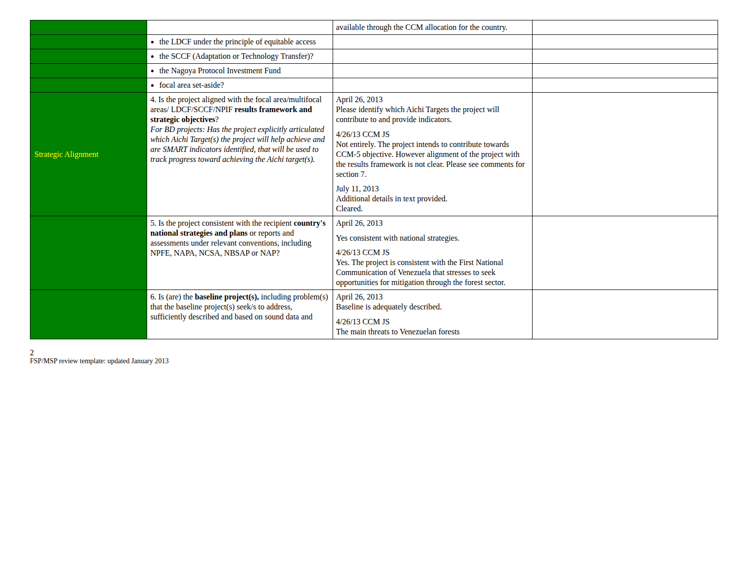| | | available through the CCM allocation for the country. | |
| | the LDCF under the principle of equitable access | | |
| | the SCCF (Adaptation or Technology Transfer)? | | |
| | the Nagoya Protocol Investment Fund | | |
| | focal area set-aside? | | |
| Strategic Alignment | 4. Is the project aligned with the focal area/multifocal areas/ LDCF/SCCF/NPIF results framework and strategic objectives ? For BD projects: Has the project explicitly articulated which Aichi Target(s) the project will help achieve and are SMART indicators identified, that will be used to track progress toward achieving the Aichi target(s). | April 26, 2013 Please identify which Aichi Targets the project will contribute to and provide indicators. 4/26/13 CCM JS Not entirely. The project intends to contribute towards CCM-5 objective. However alignment of the project with the results framework is not clear. Please see comments for section 7. July 11, 2013 Additional details in text provided. Cleared. | |
| | 5. Is the project consistent with the recipient country's national strategies and plans or reports and assessments under relevant conventions, including NPFE, NAPA, NCSA, NBSAP or NAP? | April 26, 2013 Yes consistent with national strategies. 4/26/13 CCM JS Yes. The project is consistent with the First National Communication of Venezuela that stresses to seek opportunities for mitigation through the forest sector. | |
| | 6. Is (are) the baseline project(s), including problem(s) that the baseline project(s) seek/s to address, sufficiently described and based on sound data and | April 26, 2013 Baseline is adequately described. 4/26/13 CCM JS The main threats to Venezuelan forests | |
2
FSP/MSP review template: updated January 2013